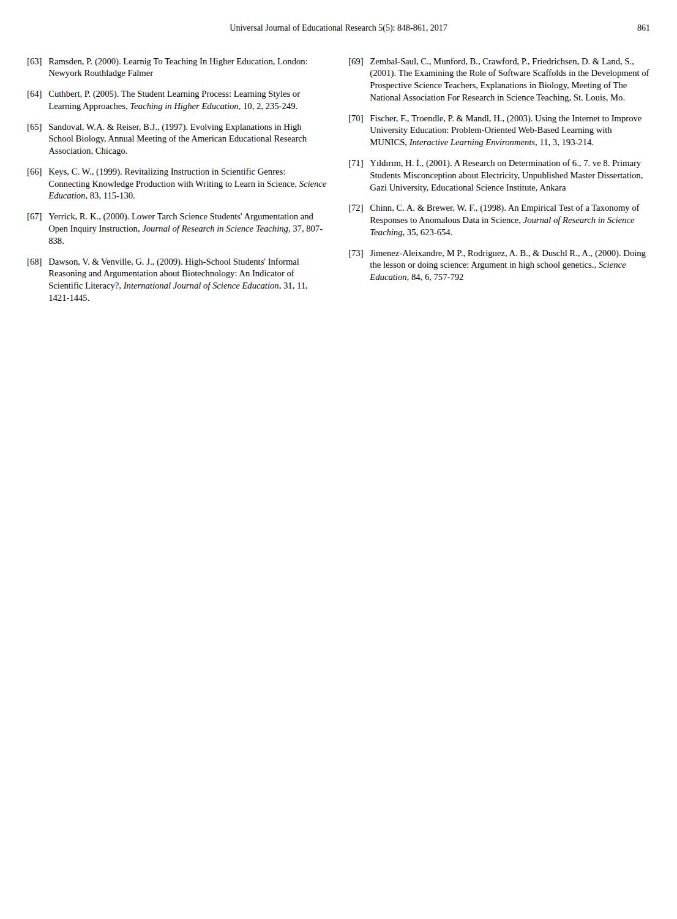Universal Journal of Educational Research 5(5): 848-861, 2017 861
[63] Ramsden, P. (2000). Learnig To Teaching In Higher Education, London: Newyork Routhladge Falmer
[64] Cuthbert, P. (2005). The Student Learning Process: Learning Styles or Learning Approaches, Teaching in Higher Education, 10, 2, 235-249.
[65] Sandoval, W.A. & Reiser, B.J., (1997). Evolving Explanations in High School Biology, Annual Meeting of the American Educational Research Association, Chicago.
[66] Keys, C. W., (1999). Revitalizing Instruction in Scientific Genres: Connecting Knowledge Production with Writing to Learn in Science, Science Education, 83, 115-130.
[67] Yerrick, R. K., (2000). Lower Tarch Science Students' Argumentation and Open Inquiry Instruction, Journal of Research in Science Teaching, 37, 807-838.
[68] Dawson, V. & Venville, G. J., (2009). High-School Students' Informal Reasoning and Argumentation about Biotechnology: An Indicator of Scientific Literacy?, International Journal of Science Education, 31, 11, 1421-1445.
[69] Zembal-Saul, C., Munford, B., Crawford, P., Friedrichsen, D. & Land, S., (2001). The Examining the Role of Software Scaffolds in the Development of Prospective Science Teachers, Explanations in Biology, Meeting of The National Association For Research in Science Teaching, St. Louis, Mo.
[70] Fischer, F., Troendle, P. & Mandl, H., (2003). Using the Internet to Improve University Education: Problem-Oriented Web-Based Learning with MUNICS, Interactive Learning Environments, 11, 3, 193-214.
[71] Yıldırım, H. İ., (2001). A Research on Determination of 6., 7. ve 8. Primary Students Misconception about Electricity, Unpublished Master Dissertation, Gazi University, Educational Science Institute, Ankara
[72] Chinn, C. A. & Brewer, W. F., (1998). An Empirical Test of a Taxonomy of Responses to Anomalous Data in Science, Journal of Research in Science Teaching, 35, 623-654.
[73] Jimenez-Aleixandre, M P., Rodriguez, A. B., & Duschl R., A., (2000). Doing the lesson or doing science: Argument in high school genetics., Science Education, 84, 6, 757-792